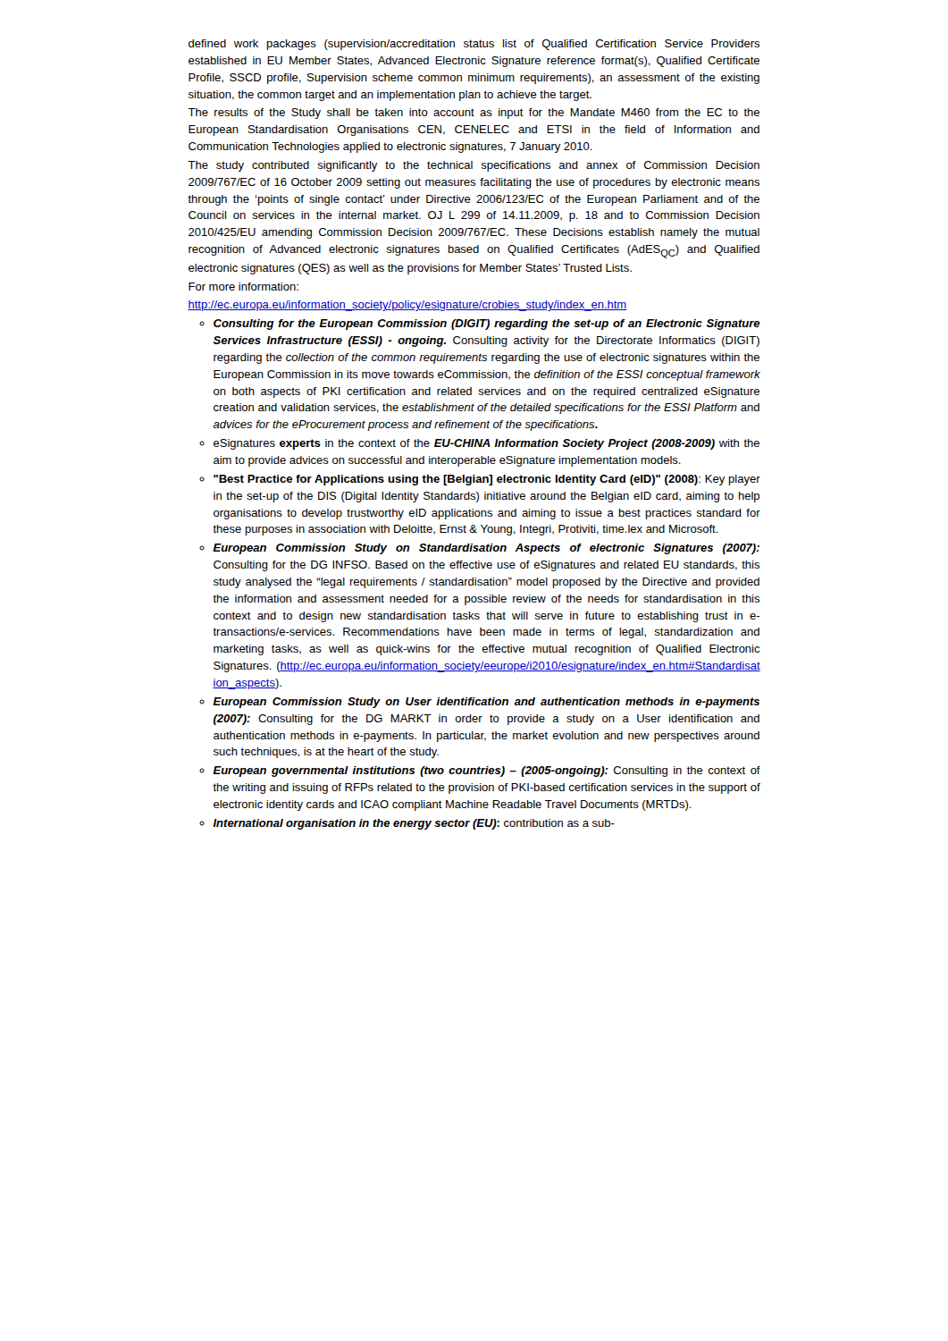defined work packages (supervision/accreditation status list of Qualified Certification Service Providers established in EU Member States, Advanced Electronic Signature reference format(s), Qualified Certificate Profile, SSCD profile, Supervision scheme common minimum requirements), an assessment of the existing situation, the common target and an implementation plan to achieve the target.
The results of the Study shall be taken into account as input for the Mandate M460 from the EC to the European Standardisation Organisations CEN, CENELEC and ETSI in the field of Information and Communication Technologies applied to electronic signatures, 7 January 2010.
The study contributed significantly to the technical specifications and annex of Commission Decision 2009/767/EC of 16 October 2009 setting out measures facilitating the use of procedures by electronic means through the ‘points of single contact’ under Directive 2006/123/EC of the European Parliament and of the Council on services in the internal market. OJ L 299 of 14.11.2009, p. 18 and to Commission Decision 2010/425/EU amending Commission Decision 2009/767/EC. These Decisions establish namely the mutual recognition of Advanced electronic signatures based on Qualified Certificates (AdESQC) and Qualified electronic signatures (QES) as well as the provisions for Member States’ Trusted Lists.
For more information:
http://ec.europa.eu/information_society/policy/esignature/crobies_study/index_en.htm
Consulting for the European Commission (DIGIT) regarding the set-up of an Electronic Signature Services Infrastructure (ESSI) - ongoing. Consulting activity for the Directorate Informatics (DIGIT) regarding the collection of the common requirements regarding the use of electronic signatures within the European Commission in its move towards eCommission, the definition of the ESSI conceptual framework on both aspects of PKI certification and related services and on the required centralized eSignature creation and validation services, the establishment of the detailed specifications for the ESSI Platform and advices for the eProcurement process and refinement of the specifications.
eSignatures experts in the context of the EU-CHINA Information Society Project (2008-2009) with the aim to provide advices on successful and interoperable eSignature implementation models.
"Best Practice for Applications using the [Belgian] electronic Identity Card (eID)" (2008): Key player in the set-up of the DIS (Digital Identity Standards) initiative around the Belgian eID card, aiming to help organisations to develop trustworthy eID applications and aiming to issue a best practices standard for these purposes in association with Deloitte, Ernst & Young, Integri, Protiviti, time.lex and Microsoft.
European Commission Study on Standardisation Aspects of electronic Signatures (2007): Consulting for the DG INFSO. Based on the effective use of eSignatures and related EU standards, this study analysed the “legal requirements / standardisation” model proposed by the Directive and provided the information and assessment needed for a possible review of the needs for standardisation in this context and to design new standardisation tasks that will serve in future to establishing trust in e-transactions/e-services. Recommendations have been made in terms of legal, standardization and marketing tasks, as well as quick-wins for the effective mutual recognition of Qualified Electronic Signatures. (http://ec.europa.eu/information_society/eeurope/i2010/esignature/index_en.htm#Standardisation_aspects).
European Commission Study on User identification and authentication methods in e-payments (2007): Consulting for the DG MARKT in order to provide a study on a User identification and authentication methods in e-payments. In particular, the market evolution and new perspectives around such techniques, is at the heart of the study.
European governmental institutions (two countries) – (2005-ongoing): Consulting in the context of the writing and issuing of RFPs related to the provision of PKI-based certification services in the support of electronic identity cards and ICAO compliant Machine Readable Travel Documents (MRTDs).
International organisation in the energy sector (EU): contribution as a sub-